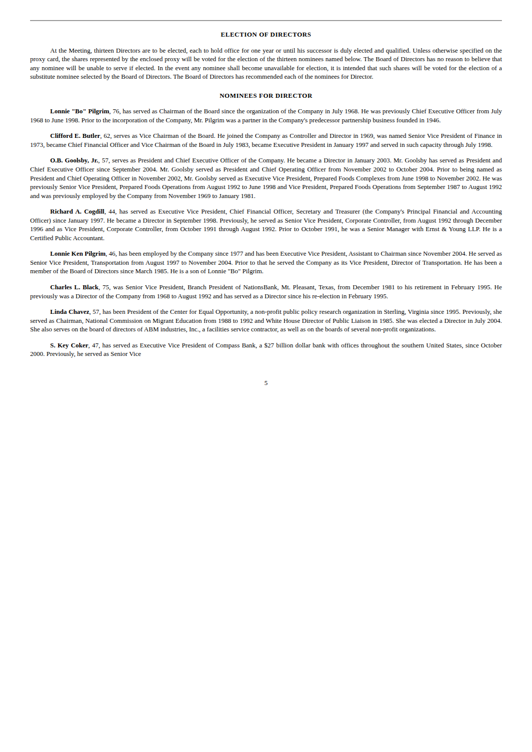ELECTION OF DIRECTORS
At the Meeting, thirteen Directors are to be elected, each to hold office for one year or until his successor is duly elected and qualified. Unless otherwise specified on the proxy card, the shares represented by the enclosed proxy will be voted for the election of the thirteen nominees named below. The Board of Directors has no reason to believe that any nominee will be unable to serve if elected. In the event any nominee shall become unavailable for election, it is intended that such shares will be voted for the election of a substitute nominee selected by the Board of Directors. The Board of Directors has recommended each of the nominees for Director.
NOMINEES FOR DIRECTOR
Lonnie "Bo" Pilgrim, 76, has served as Chairman of the Board since the organization of the Company in July 1968. He was previously Chief Executive Officer from July 1968 to June 1998. Prior to the incorporation of the Company, Mr. Pilgrim was a partner in the Company's predecessor partnership business founded in 1946.
Clifford E. Butler, 62, serves as Vice Chairman of the Board. He joined the Company as Controller and Director in 1969, was named Senior Vice President of Finance in 1973, became Chief Financial Officer and Vice Chairman of the Board in July 1983, became Executive President in January 1997 and served in such capacity through July 1998.
O.B. Goolsby, Jr., 57, serves as President and Chief Executive Officer of the Company. He became a Director in January 2003. Mr. Goolsby has served as President and Chief Executive Officer since September 2004. Mr. Goolsby served as President and Chief Operating Officer from November 2002 to October 2004. Prior to being named as President and Chief Operating Officer in November 2002, Mr. Goolsby served as Executive Vice President, Prepared Foods Complexes from June 1998 to November 2002. He was previously Senior Vice President, Prepared Foods Operations from August 1992 to June 1998 and Vice President, Prepared Foods Operations from September 1987 to August 1992 and was previously employed by the Company from November 1969 to January 1981.
Richard A. Cogdill, 44, has served as Executive Vice President, Chief Financial Officer, Secretary and Treasurer (the Company's Principal Financial and Accounting Officer) since January 1997. He became a Director in September 1998. Previously, he served as Senior Vice President, Corporate Controller, from August 1992 through December 1996 and as Vice President, Corporate Controller, from October 1991 through August 1992. Prior to October 1991, he was a Senior Manager with Ernst & Young LLP. He is a Certified Public Accountant.
Lonnie Ken Pilgrim, 46, has been employed by the Company since 1977 and has been Executive Vice President, Assistant to Chairman since November 2004. He served as Senior Vice President, Transportation from August 1997 to November 2004. Prior to that he served the Company as its Vice President, Director of Transportation. He has been a member of the Board of Directors since March 1985. He is a son of Lonnie "Bo" Pilgrim.
Charles L. Black, 75, was Senior Vice President, Branch President of NationsBank, Mt. Pleasant, Texas, from December 1981 to his retirement in February 1995. He previously was a Director of the Company from 1968 to August 1992 and has served as a Director since his re-election in February 1995.
Linda Chavez, 57, has been President of the Center for Equal Opportunity, a non-profit public policy research organization in Sterling, Virginia since 1995. Previously, she served as Chairman, National Commission on Migrant Education from 1988 to 1992 and White House Director of Public Liaison in 1985. She was elected a Director in July 2004. She also serves on the board of directors of ABM industries, Inc., a facilities service contractor, as well as on the boards of several non-profit organizations.
S. Key Coker, 47, has served as Executive Vice President of Compass Bank, a $27 billion dollar bank with offices throughout the southern United States, since October 2000. Previously, he served as Senior Vice
5